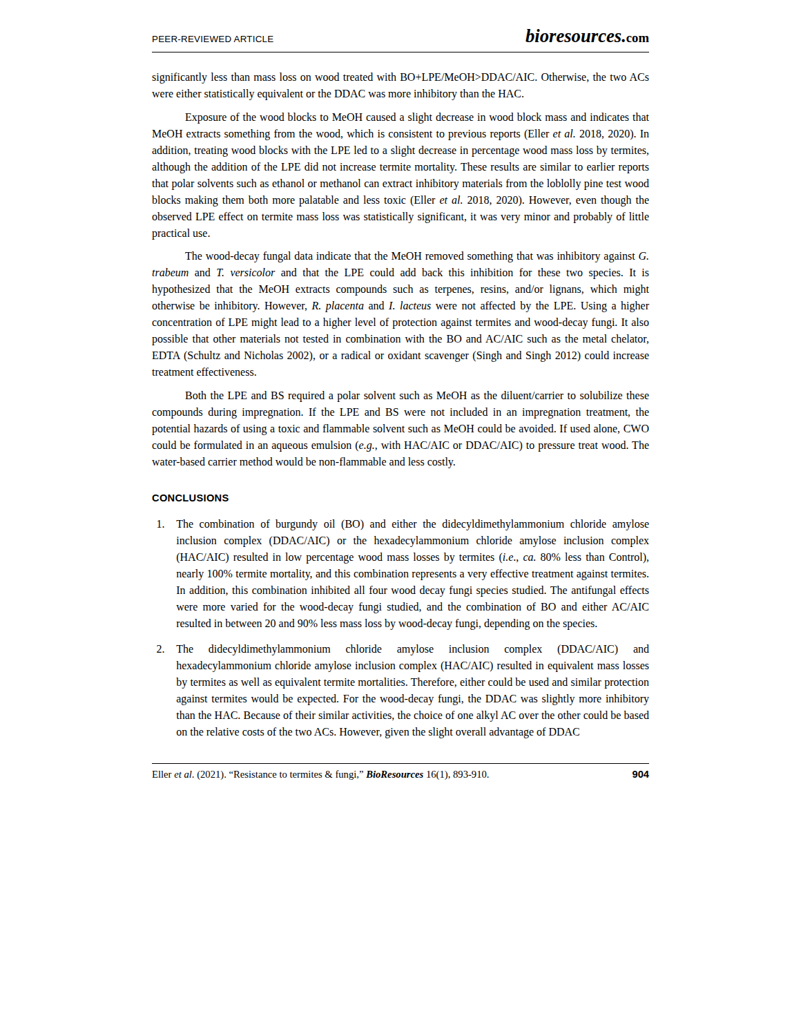PEER-REVIEWED ARTICLE
bioresources.com
significantly less than mass loss on wood treated with BO+LPE/MeOH>DDAC/AIC. Otherwise, the two ACs were either statistically equivalent or the DDAC was more inhibitory than the HAC.
Exposure of the wood blocks to MeOH caused a slight decrease in wood block mass and indicates that MeOH extracts something from the wood, which is consistent to previous reports (Eller et al. 2018, 2020). In addition, treating wood blocks with the LPE led to a slight decrease in percentage wood mass loss by termites, although the addition of the LPE did not increase termite mortality. These results are similar to earlier reports that polar solvents such as ethanol or methanol can extract inhibitory materials from the loblolly pine test wood blocks making them both more palatable and less toxic (Eller et al. 2018, 2020). However, even though the observed LPE effect on termite mass loss was statistically significant, it was very minor and probably of little practical use.
The wood-decay fungal data indicate that the MeOH removed something that was inhibitory against G. trabeum and T. versicolor and that the LPE could add back this inhibition for these two species. It is hypothesized that the MeOH extracts compounds such as terpenes, resins, and/or lignans, which might otherwise be inhibitory. However, R. placenta and I. lacteus were not affected by the LPE. Using a higher concentration of LPE might lead to a higher level of protection against termites and wood-decay fungi. It also possible that other materials not tested in combination with the BO and AC/AIC such as the metal chelator, EDTA (Schultz and Nicholas 2002), or a radical or oxidant scavenger (Singh and Singh 2012) could increase treatment effectiveness.
Both the LPE and BS required a polar solvent such as MeOH as the diluent/carrier to solubilize these compounds during impregnation. If the LPE and BS were not included in an impregnation treatment, the potential hazards of using a toxic and flammable solvent such as MeOH could be avoided. If used alone, CWO could be formulated in an aqueous emulsion (e.g., with HAC/AIC or DDAC/AIC) to pressure treat wood. The water-based carrier method would be non-flammable and less costly.
CONCLUSIONS
The combination of burgundy oil (BO) and either the didecyldimethylammonium chloride amylose inclusion complex (DDAC/AIC) or the hexadecylammonium chloride amylose inclusion complex (HAC/AIC) resulted in low percentage wood mass losses by termites (i.e., ca. 80% less than Control), nearly 100% termite mortality, and this combination represents a very effective treatment against termites. In addition, this combination inhibited all four wood decay fungi species studied. The antifungal effects were more varied for the wood-decay fungi studied, and the combination of BO and either AC/AIC resulted in between 20 and 90% less mass loss by wood-decay fungi, depending on the species.
The didecyldimethylammonium chloride amylose inclusion complex (DDAC/AIC) and hexadecylammonium chloride amylose inclusion complex (HAC/AIC) resulted in equivalent mass losses by termites as well as equivalent termite mortalities. Therefore, either could be used and similar protection against termites would be expected. For the wood-decay fungi, the DDAC was slightly more inhibitory than the HAC. Because of their similar activities, the choice of one alkyl AC over the other could be based on the relative costs of the two ACs. However, given the slight overall advantage of DDAC
Eller et al. (2021). “Resistance to termites & fungi,” BioResources 16(1), 893-910.
904